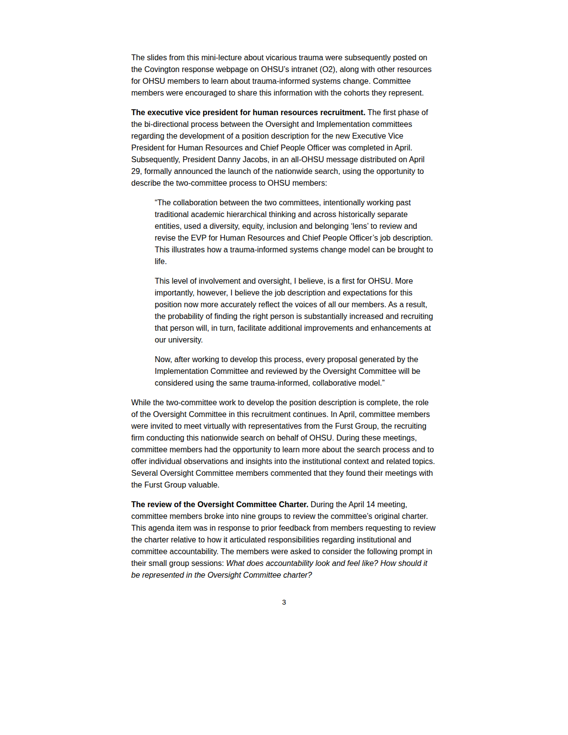The slides from this mini-lecture about vicarious trauma were subsequently posted on the Covington response webpage on OHSU’s intranet (O2), along with other resources for OHSU members to learn about trauma-informed systems change. Committee members were encouraged to share this information with the cohorts they represent.
The executive vice president for human resources recruitment. The first phase of the bi-directional process between the Oversight and Implementation committees regarding the development of a position description for the new Executive Vice President for Human Resources and Chief People Officer was completed in April. Subsequently, President Danny Jacobs, in an all-OHSU message distributed on April 29, formally announced the launch of the nationwide search, using the opportunity to describe the two-committee process to OHSU members:
“The collaboration between the two committees, intentionally working past traditional academic hierarchical thinking and across historically separate entities, used a diversity, equity, inclusion and belonging ‘lens’ to review and revise the EVP for Human Resources and Chief People Officer’s job description. This illustrates how a trauma-informed systems change model can be brought to life.
This level of involvement and oversight, I believe, is a first for OHSU. More importantly, however, I believe the job description and expectations for this position now more accurately reflect the voices of all our members. As a result, the probability of finding the right person is substantially increased and recruiting that person will, in turn, facilitate additional improvements and enhancements at our university.
Now, after working to develop this process, every proposal generated by the Implementation Committee and reviewed by the Oversight Committee will be considered using the same trauma-informed, collaborative model.”
While the two-committee work to develop the position description is complete, the role of the Oversight Committee in this recruitment continues. In April, committee members were invited to meet virtually with representatives from the Furst Group, the recruiting firm conducting this nationwide search on behalf of OHSU. During these meetings, committee members had the opportunity to learn more about the search process and to offer individual observations and insights into the institutional context and related topics. Several Oversight Committee members commented that they found their meetings with the Furst Group valuable.
The review of the Oversight Committee Charter. During the April 14 meeting, committee members broke into nine groups to review the committee’s original charter. This agenda item was in response to prior feedback from members requesting to review the charter relative to how it articulated responsibilities regarding institutional and committee accountability. The members were asked to consider the following prompt in their small group sessions: What does accountability look and feel like? How should it be represented in the Oversight Committee charter?
3